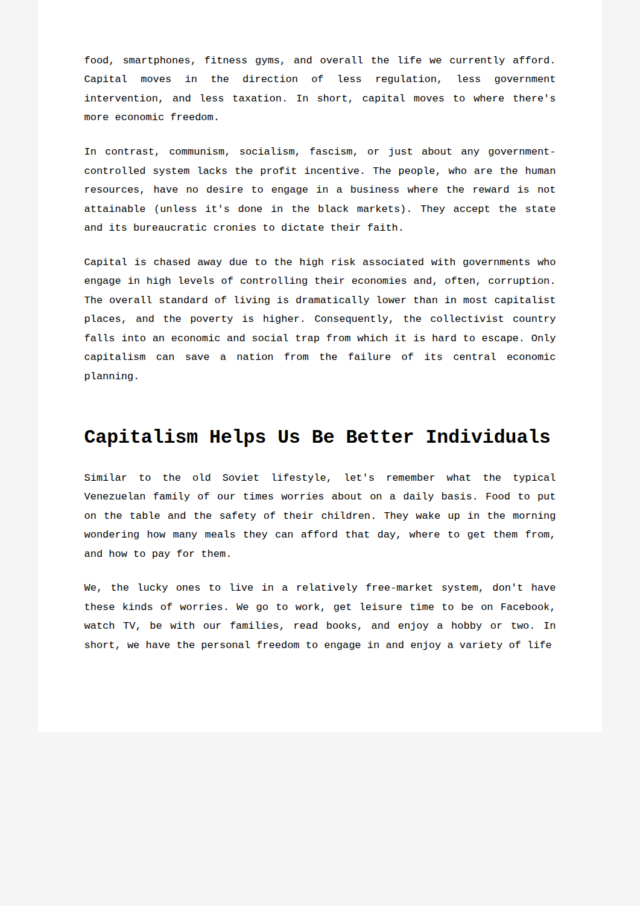food, smartphones, fitness gyms, and overall the life we currently afford. Capital moves in the direction of less regulation, less government intervention, and less taxation. In short, capital moves to where there's more economic freedom.
In contrast, communism, socialism, fascism, or just about any government-controlled system lacks the profit incentive. The people, who are the human resources, have no desire to engage in a business where the reward is not attainable (unless it's done in the black markets). They accept the state and its bureaucratic cronies to dictate their faith.
Capital is chased away due to the high risk associated with governments who engage in high levels of controlling their economies and, often, corruption. The overall standard of living is dramatically lower than in most capitalist places, and the poverty is higher. Consequently, the collectivist country falls into an economic and social trap from which it is hard to escape. Only capitalism can save a nation from the failure of its central economic planning.
Capitalism Helps Us Be Better Individuals
Similar to the old Soviet lifestyle, let's remember what the typical Venezuelan family of our times worries about on a daily basis. Food to put on the table and the safety of their children. They wake up in the morning wondering how many meals they can afford that day, where to get them from, and how to pay for them.
We, the lucky ones to live in a relatively free-market system, don't have these kinds of worries. We go to work, get leisure time to be on Facebook, watch TV, be with our families, read books, and enjoy a hobby or two. In short, we have the personal freedom to engage in and enjoy a variety of life